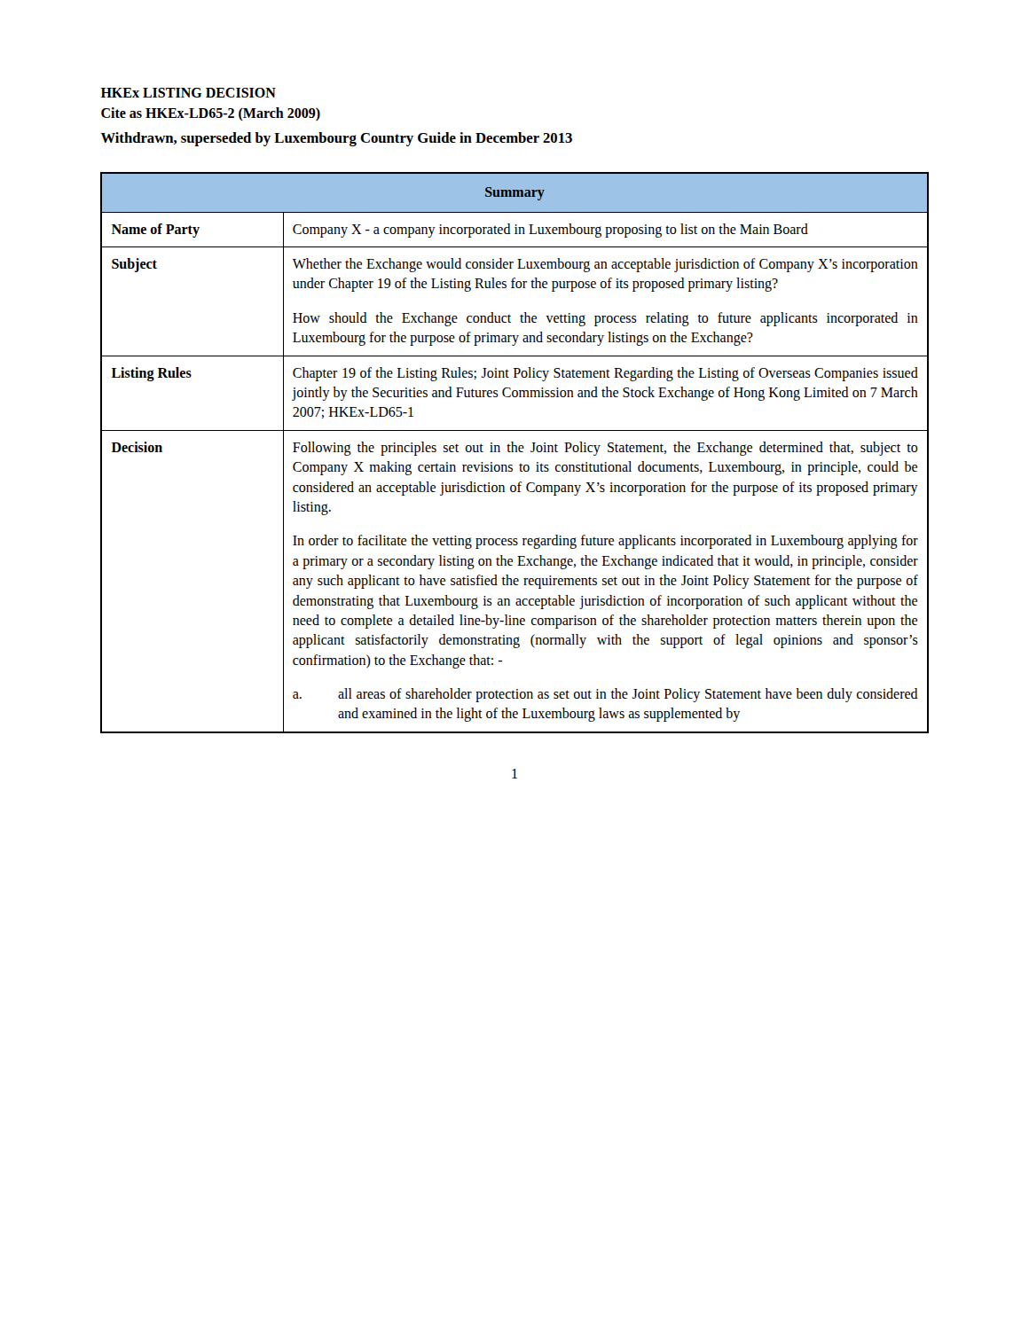HKEx LISTING DECISION
Cite as HKEx-LD65-2 (March 2009)
Withdrawn, superseded by Luxembourg Country Guide in December 2013
| Summary |
| Name of Party | Company X - a company incorporated in Luxembourg proposing to list on the Main Board |
| Subject | Whether the Exchange would consider Luxembourg an acceptable jurisdiction of Company X’s incorporation under Chapter 19 of the Listing Rules for the purpose of its proposed primary listing? How should the Exchange conduct the vetting process relating to future applicants incorporated in Luxembourg for the purpose of primary and secondary listings on the Exchange? |
| Listing Rules | Chapter 19 of the Listing Rules; Joint Policy Statement Regarding the Listing of Overseas Companies issued jointly by the Securities and Futures Commission and the Stock Exchange of Hong Kong Limited on 7 March 2007; HKEx-LD65-1 |
| Decision | Following the principles set out in the Joint Policy Statement, the Exchange determined that, subject to Company X making certain revisions to its constitutional documents, Luxembourg, in principle, could be considered an acceptable jurisdiction of Company X’s incorporation for the purpose of its proposed primary listing. In order to facilitate the vetting process regarding future applicants incorporated in Luxembourg applying for a primary or a secondary listing on the Exchange, the Exchange indicated that it would, in principle, consider any such applicant to have satisfied the requirements set out in the Joint Policy Statement for the purpose of demonstrating that Luxembourg is an acceptable jurisdiction of incorporation of such applicant without the need to complete a detailed line-by-line comparison of the shareholder protection matters therein upon the applicant satisfactorily demonstrating (normally with the support of legal opinions and sponsor’s confirmation) to the Exchange that: - a. all areas of shareholder protection as set out in the Joint Policy Statement have been duly considered and examined in the light of the Luxembourg laws as supplemented by |
1